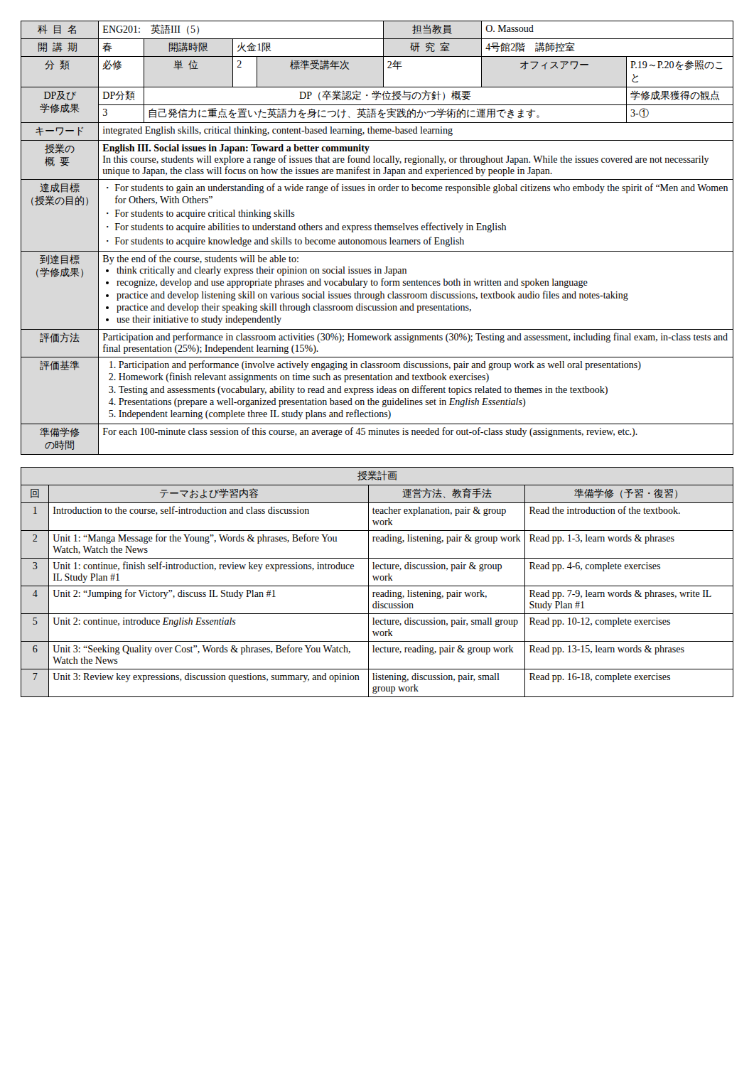| 科目名 | ENG201: 英語III（5） | 担当教員 | O. Massoud |
| 開講期 | 春 | 開講時限 | 火金1限 | 研究室 | 4号館2階 講師控室 |
| 分類 | 必修 | 単位 | 2 | 標準受講年次 | 2年 | オフィスアワー | P.19～P.20を参照のこと |
| DP及び 学修成果 | DP分類 | DP（卒業認定・学位授与の方針）概要 | 学修成果獲得の観点 |
| 3 | 自己発信力に重点を置いた英語力を身につけ、英語を実践的かつ学術的に運用できます。 | 3- ① |
| キーワード | integrated English skills, critical thinking, content-based learning, theme-based learning |
| 授業の 概要 | English III. Social issues in Japan: Toward a better community In this course, students will explore a range of issues that are found locally, regionally, or throughout Japan. While the issues covered are not necessarily unique to Japan, the class will focus on how the issues are manifest in Japan and experienced by people in Japan. |
| 達成目標 （授業の目的） | For students to gain an understanding of a wide range of issues in order to become responsible global citizens who embody the spirit of “Men and Women for Others, With Others” For students to acquire critical thinking skills For students to acquire abilities to understand others and express themselves effectively in English For students to acquire knowledge and skills to become autonomous learners of English |
| 到達目標 （学修成果） | By the end of the course, students will be able to: think critically and clearly express their opinion on social issues in Japan recognize, develop and use appropriate phrases and vocabulary to form sentences both in written and spoken language practice and develop listening skill on various social issues through classroom discussions, textbook audio files and notes-taking practice and develop their speaking skill through classroom discussion and presentations, use their initiative to study independently |
| 評価方法 | Participation and performance in classroom activities (30%); Homework assignments (30%); Testing and assessment, including final exam, in-class tests and final presentation (25%); Independent learning (15%). |
| 評価基準 | Participation and performance (involve actively engaging in classroom discussions, pair and group work as well oral presentations) Homework (finish relevant assignments on time such as presentation and textbook exercises) Testing and assessments (vocabulary, ability to read and express ideas on different topics related to themes in the textbook) Presentations (prepare a well-organized presentation based on the guidelines set in English Essentials ) Independent learning (complete three IL study plans and reflections) |
| 準備学修 の時間 | For each 100-minute class session of this course, an average of 45 minutes is needed for out-of-class study (assignments, review, etc.). |
| 授業計画 |
| 回 | テーマおよび学習内容 | 運営方法、教育手法 | 準備学修（予習・復習） |
| 1 | Introduction to the course, self-introduction and class discussion | teacher explanation, pair & group work | Read the introduction of the textbook. |
| 2 | Unit 1: “Manga Message for the Young”, Words & phrases, Before You Watch, Watch the News | reading, listening, pair & group work | Read pp. 1-3, learn words & phrases |
| 3 | Unit 1: continue, finish self-introduction, review key expressions, introduce IL Study Plan #1 | lecture, discussion, pair & group work | Read pp. 4-6, complete exercises |
| 4 | Unit 2: “Jumping for Victory”, discuss IL Study Plan #1 | reading, listening, pair work, discussion | Read pp. 7-9, learn words & phrases, write IL Study Plan #1 |
| 5 | Unit 2: continue, introduce English Essentials | lecture, discussion, pair, small group work | Read pp. 10-12, complete exercises |
| 6 | Unit 3: “Seeking Quality over Cost”, Words & phrases, Before You Watch, Watch the News | lecture, reading, pair & group work | Read pp. 13-15, learn words & phrases |
| 7 | Unit 3: Review key expressions, discussion questions, summary, and opinion | listening, discussion, pair, small group work | Read pp. 16-18, complete exercises |